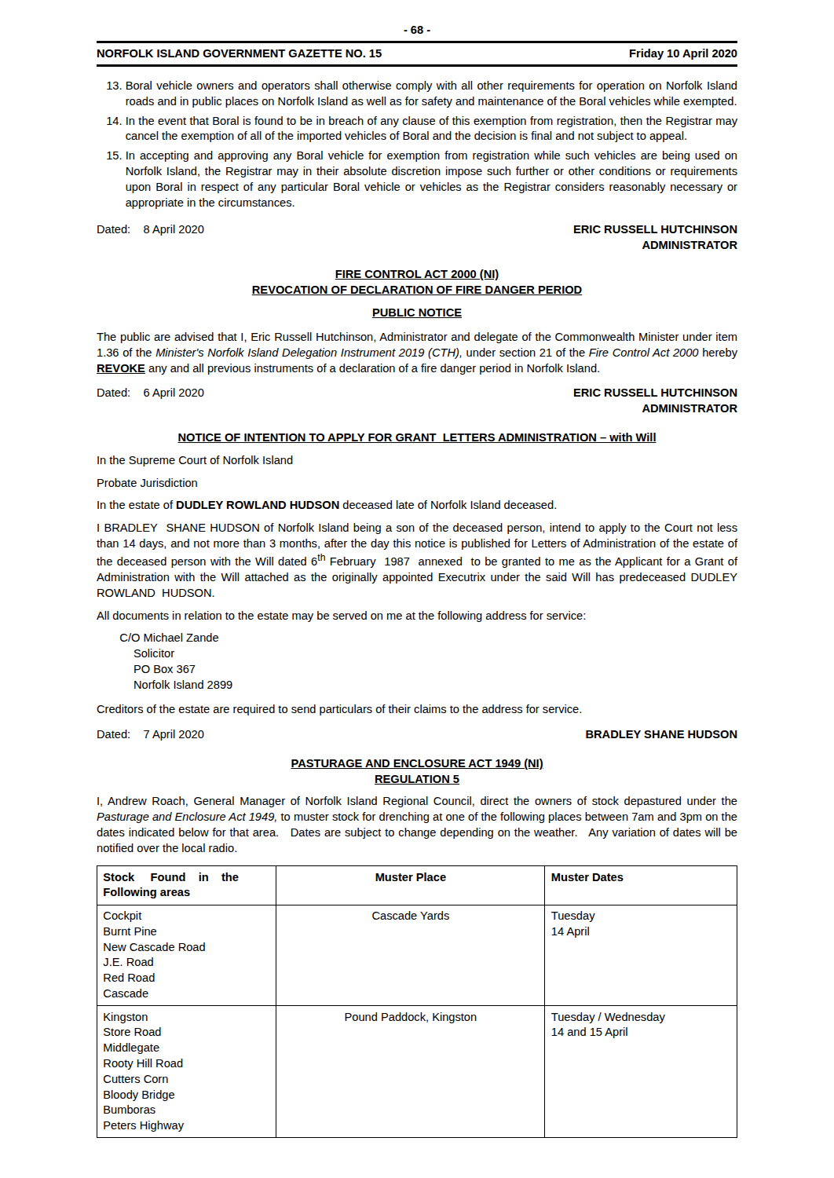- 68 -
NORFOLK ISLAND GOVERNMENT GAZETTE NO. 15 Friday 10 April 2020
Boral vehicle owners and operators shall otherwise comply with all other requirements for operation on Norfolk Island roads and in public places on Norfolk Island as well as for safety and maintenance of the Boral vehicles while exempted.
In the event that Boral is found to be in breach of any clause of this exemption from registration, then the Registrar may cancel the exemption of all of the imported vehicles of Boral and the decision is final and not subject to appeal.
In accepting and approving any Boral vehicle for exemption from registration while such vehicles are being used on Norfolk Island, the Registrar may in their absolute discretion impose such further or other conditions or requirements upon Boral in respect of any particular Boral vehicle or vehicles as the Registrar considers reasonably necessary or appropriate in the circumstances.
Dated: 8 April 2020
ERIC RUSSELL HUTCHINSON
ADMINISTRATOR
FIRE CONTROL ACT 2000 (NI)
REVOCATION OF DECLARATION OF FIRE DANGER PERIOD
PUBLIC NOTICE
The public are advised that I, Eric Russell Hutchinson, Administrator and delegate of the Commonwealth Minister under item 1.36 of the Minister's Norfolk Island Delegation Instrument 2019 (CTH), under section 21 of the Fire Control Act 2000 hereby REVOKE any and all previous instruments of a declaration of a fire danger period in Norfolk Island.
Dated: 6 April 2020
ERIC RUSSELL HUTCHINSON
ADMINISTRATOR
NOTICE OF INTENTION TO APPLY FOR GRANT LETTERS ADMINISTRATION – with Will
In the Supreme Court of Norfolk Island
Probate Jurisdiction
In the estate of DUDLEY ROWLAND HUDSON deceased late of Norfolk Island deceased.
I BRADLEY SHANE HUDSON of Norfolk Island being a son of the deceased person, intend to apply to the Court not less than 14 days, and not more than 3 months, after the day this notice is published for Letters of Administration of the estate of the deceased person with the Will dated 6th February 1987 annexed to be granted to me as the Applicant for a Grant of Administration with the Will attached as the originally appointed Executrix under the said Will has predeceased DUDLEY ROWLAND HUDSON.
All documents in relation to the estate may be served on me at the following address for service:
C/O Michael Zande
Solicitor
PO Box 367
Norfolk Island 2899
Creditors of the estate are required to send particulars of their claims to the address for service.
Dated: 7 April 2020
BRADLEY SHANE HUDSON
PASTURAGE AND ENCLOSURE ACT 1949 (NI)
REGULATION 5
I, Andrew Roach, General Manager of Norfolk Island Regional Council, direct the owners of stock depastured under the Pasturage and Enclosure Act 1949, to muster stock for drenching at one of the following places between 7am and 3pm on the dates indicated below for that area. Dates are subject to change depending on the weather. Any variation of dates will be notified over the local radio.
| Stock Found in the Following areas | Muster Place | Muster Dates |
| --- | --- | --- |
| Cockpit Burnt Pine New Cascade Road J.E. Road Red Road Cascade | Cascade Yards | Tuesday 14 April |
| Kingston Store Road Middlegate Rooty Hill Road Cutters Corn Bloody Bridge Bumboras Peters Highway | Pound Paddock, Kingston | Tuesday / Wednesday 14 and 15 April |